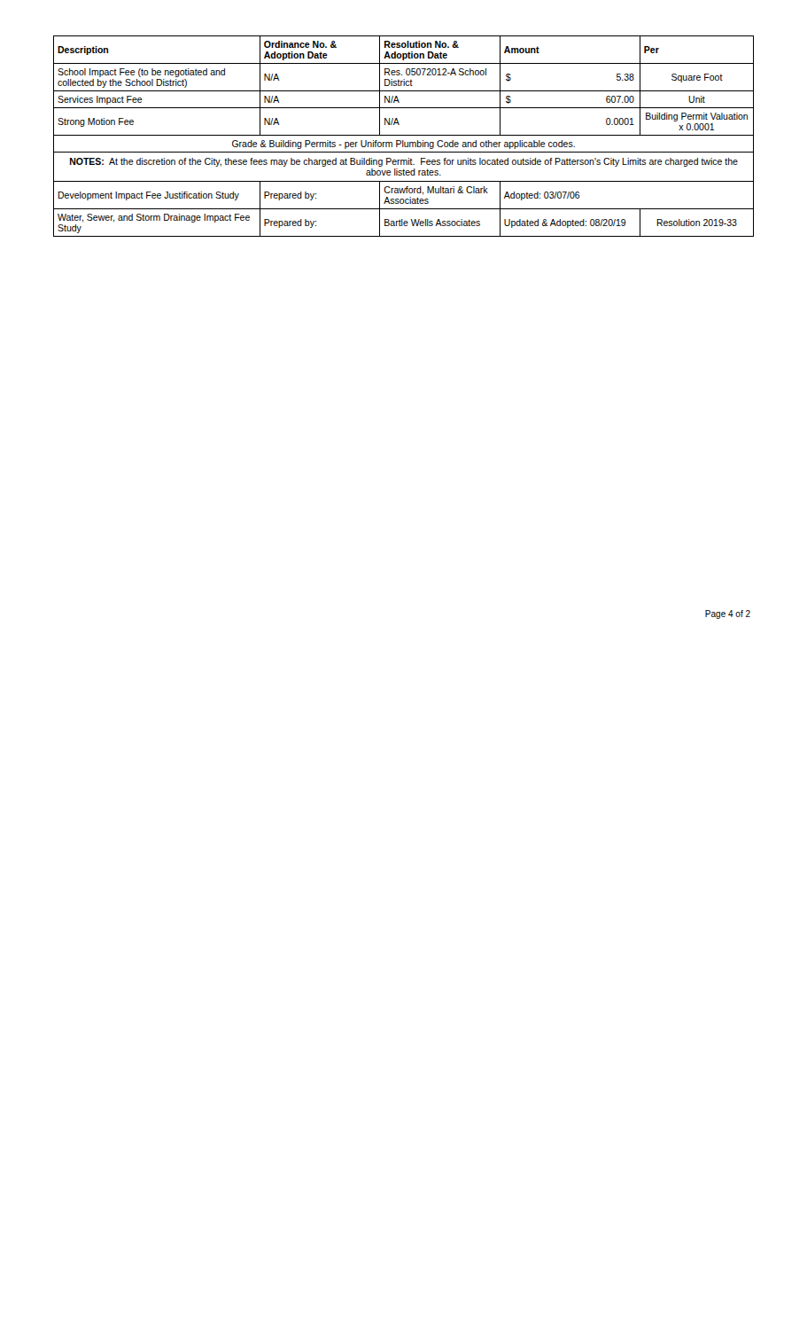| Description | Ordinance No. & Adoption Date | Resolution No. & Adoption Date | Amount | Per |
| --- | --- | --- | --- | --- |
| School Impact Fee (to be negotiated and collected by the School District) | N/A | Res. 05072012-A School District | $ 5.38 | Square Foot |
| Services Impact Fee | N/A | N/A | $ 607.00 | Unit |
| Strong Motion Fee | N/A | N/A | 0.0001 | Building Permit Valuation x 0.0001 |
| Grade & Building Permits - per Uniform Plumbing Code and other applicable codes. |
| NOTES: At the discretion of the City, these fees may be charged at Building Permit. Fees for units located outside of Patterson's City Limits are charged twice the above listed rates. |
| Development Impact Fee Justification Study | Prepared by: | Crawford, Multari & Clark Associates | Adopted: 03/07/06 |
| Water, Sewer, and Storm Drainage Impact Fee Study | Prepared by: | Bartle Wells Associates | Updated & Adopted: 08/20/19 | Resolution 2019-33 |
Page 4 of 2